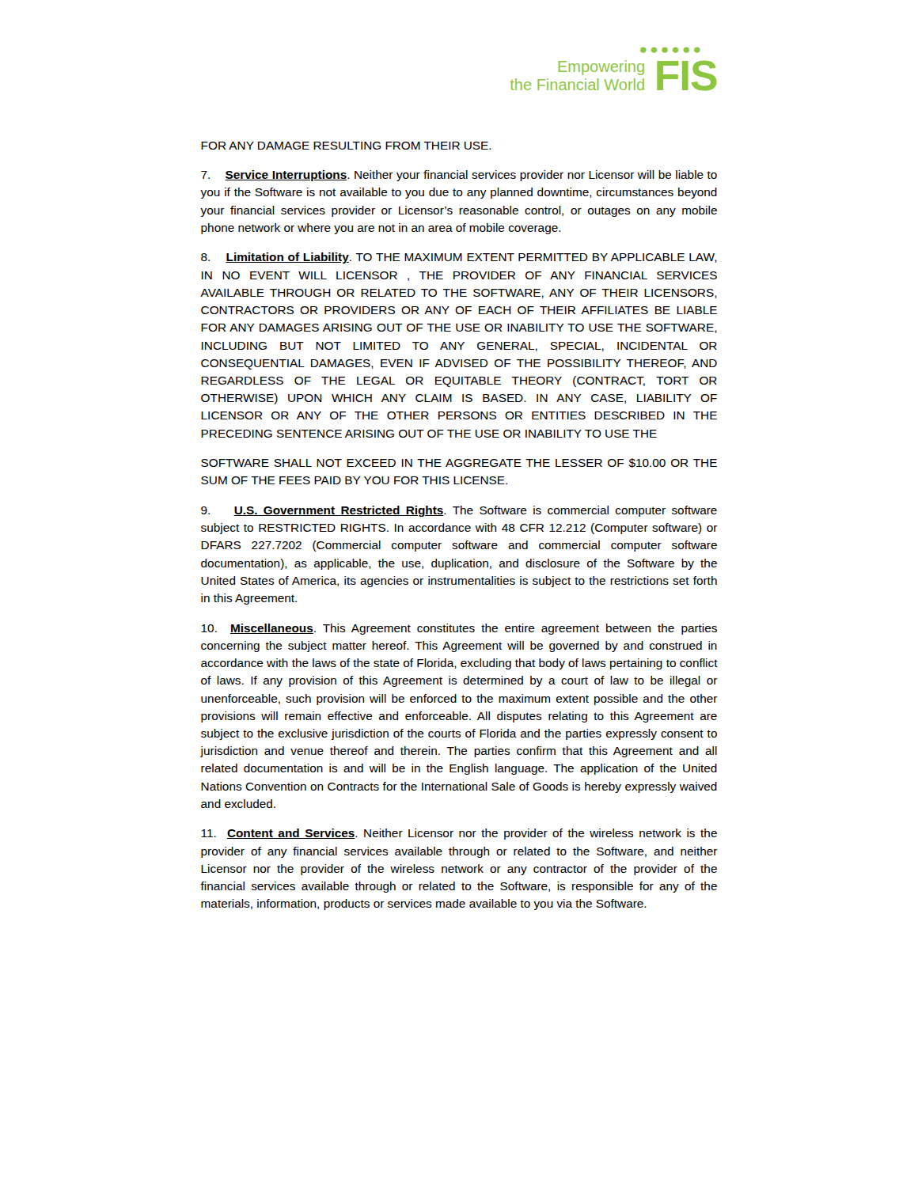●●●●●●
Empowering
the Financial World
FIS
FOR ANY DAMAGE RESULTING FROM THEIR USE.
7. Service Interruptions. Neither your financial services provider nor Licensor will be liable to you if the Software is not available to you due to any planned downtime, circumstances beyond your financial services provider or Licensor’s reasonable control, or outages on any mobile phone network or where you are not in an area of mobile coverage.
8. Limitation of Liability. TO THE MAXIMUM EXTENT PERMITTED BY APPLICABLE LAW, IN NO EVENT WILL LICENSOR , THE PROVIDER OF ANY FINANCIAL SERVICES AVAILABLE THROUGH OR RELATED TO THE SOFTWARE, ANY OF THEIR LICENSORS, CONTRACTORS OR PROVIDERS OR ANY OF EACH OF THEIR AFFILIATES BE LIABLE FOR ANY DAMAGES ARISING OUT OF THE USE OR INABILITY TO USE THE SOFTWARE, INCLUDING BUT NOT LIMITED TO ANY GENERAL, SPECIAL, INCIDENTAL OR CONSEQUENTIAL DAMAGES, EVEN IF ADVISED OF THE POSSIBILITY THEREOF, AND REGARDLESS OF THE LEGAL OR EQUITABLE THEORY (CONTRACT, TORT OR OTHERWISE) UPON WHICH ANY CLAIM IS BASED. IN ANY CASE, LIABILITY OF LICENSOR OR ANY OF THE OTHER PERSONS OR ENTITIES DESCRIBED IN THE PRECEDING SENTENCE ARISING OUT OF THE USE OR INABILITY TO USE THE
SOFTWARE SHALL NOT EXCEED IN THE AGGREGATE THE LESSER OF $10.00 OR THE SUM OF THE FEES PAID BY YOU FOR THIS LICENSE.
9. U.S. Government Restricted Rights. The Software is commercial computer software subject to RESTRICTED RIGHTS. In accordance with 48 CFR 12.212 (Computer software) or DFARS 227.7202 (Commercial computer software and commercial computer software documentation), as applicable, the use, duplication, and disclosure of the Software by the United States of America, its agencies or instrumentalities is subject to the restrictions set forth in this Agreement.
10. Miscellaneous. This Agreement constitutes the entire agreement between the parties concerning the subject matter hereof. This Agreement will be governed by and construed in accordance with the laws of the state of Florida, excluding that body of laws pertaining to conflict of laws. If any provision of this Agreement is determined by a court of law to be illegal or unenforceable, such provision will be enforced to the maximum extent possible and the other provisions will remain effective and enforceable. All disputes relating to this Agreement are subject to the exclusive jurisdiction of the courts of Florida and the parties expressly consent to jurisdiction and venue thereof and therein. The parties confirm that this Agreement and all related documentation is and will be in the English language. The application of the United Nations Convention on Contracts for the International Sale of Goods is hereby expressly waived and excluded.
11. Content and Services. Neither Licensor nor the provider of the wireless network is the provider of any financial services available through or related to the Software, and neither Licensor nor the provider of the wireless network or any contractor of the provider of the financial services available through or related to the Software, is responsible for any of the materials, information, products or services made available to you via the Software.